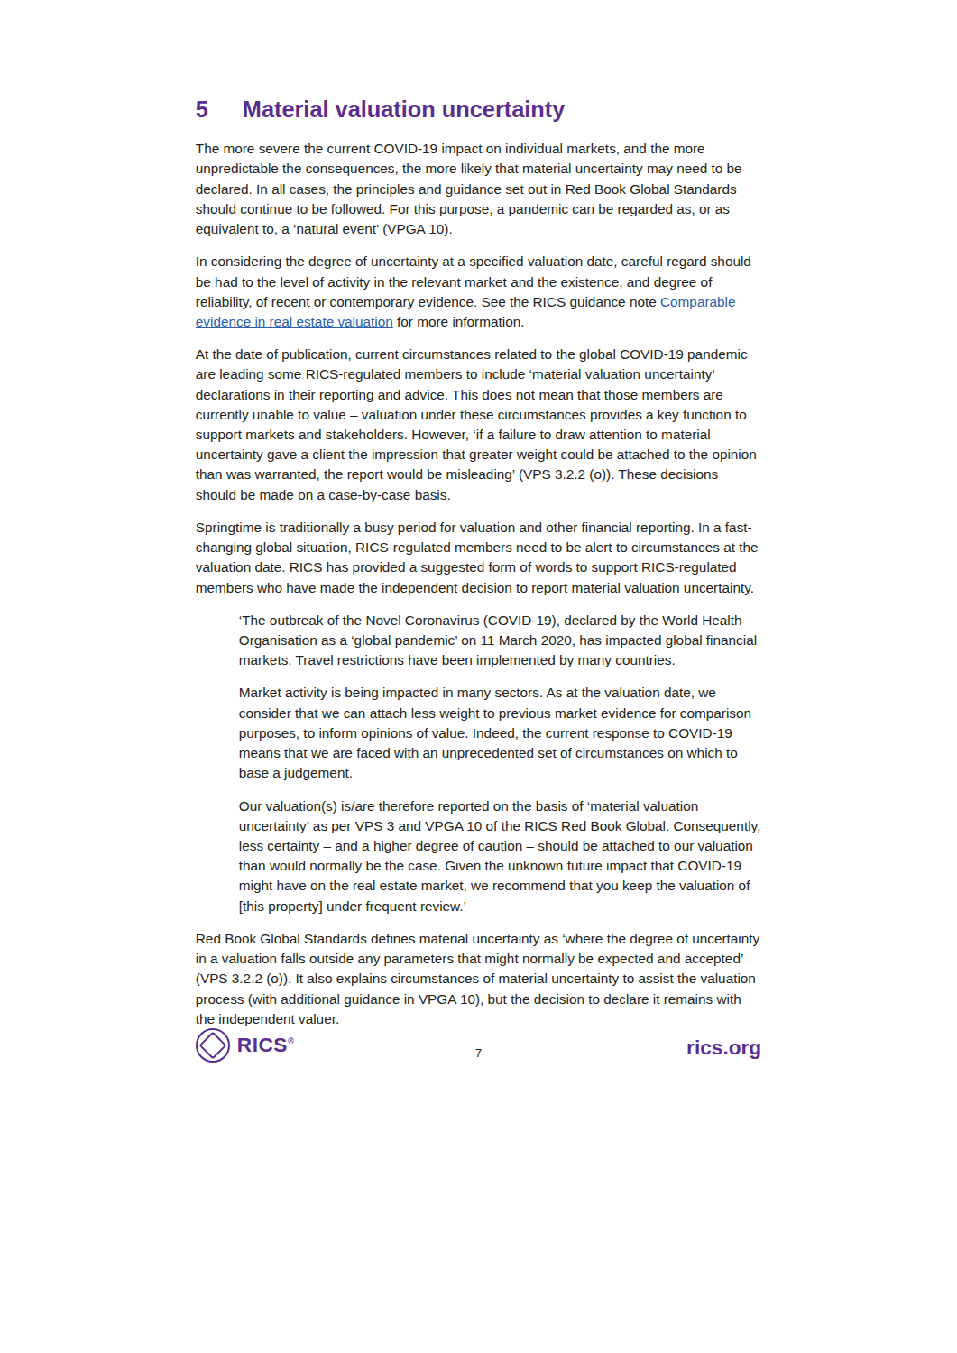5 Material valuation uncertainty
The more severe the current COVID-19 impact on individual markets, and the more unpredictable the consequences, the more likely that material uncertainty may need to be declared. In all cases, the principles and guidance set out in Red Book Global Standards should continue to be followed. For this purpose, a pandemic can be regarded as, or as equivalent to, a ‘natural event’ (VPGA 10).
In considering the degree of uncertainty at a specified valuation date, careful regard should be had to the level of activity in the relevant market and the existence, and degree of reliability, of recent or contemporary evidence. See the RICS guidance note Comparable evidence in real estate valuation for more information.
At the date of publication, current circumstances related to the global COVID-19 pandemic are leading some RICS-regulated members to include ‘material valuation uncertainty’ declarations in their reporting and advice. This does not mean that those members are currently unable to value – valuation under these circumstances provides a key function to support markets and stakeholders. However, ‘if a failure to draw attention to material uncertainty gave a client the impression that greater weight could be attached to the opinion than was warranted, the report would be misleading’ (VPS 3.2.2 (o)). These decisions should be made on a case-by-case basis.
Springtime is traditionally a busy period for valuation and other financial reporting. In a fast-changing global situation, RICS-regulated members need to be alert to circumstances at the valuation date. RICS has provided a suggested form of words to support RICS-regulated members who have made the independent decision to report material valuation uncertainty.
‘The outbreak of the Novel Coronavirus (COVID-19), declared by the World Health Organisation as a ‘global pandemic’ on 11 March 2020, has impacted global financial markets. Travel restrictions have been implemented by many countries.
Market activity is being impacted in many sectors. As at the valuation date, we consider that we can attach less weight to previous market evidence for comparison purposes, to inform opinions of value. Indeed, the current response to COVID-19 means that we are faced with an unprecedented set of circumstances on which to base a judgement.
Our valuation(s) is/are therefore reported on the basis of ‘material valuation uncertainty’ as per VPS 3 and VPGA 10 of the RICS Red Book Global. Consequently, less certainty – and a higher degree of caution – should be attached to our valuation than would normally be the case. Given the unknown future impact that COVID-19 might have on the real estate market, we recommend that you keep the valuation of [this property] under frequent review.’
Red Book Global Standards defines material uncertainty as ‘where the degree of uncertainty in a valuation falls outside any parameters that might normally be expected and accepted’ (VPS 3.2.2 (o)). It also explains circumstances of material uncertainty to assist the valuation process (with additional guidance in VPGA 10), but the decision to declare it remains with the independent valuer.
RICS®
rics.org
7